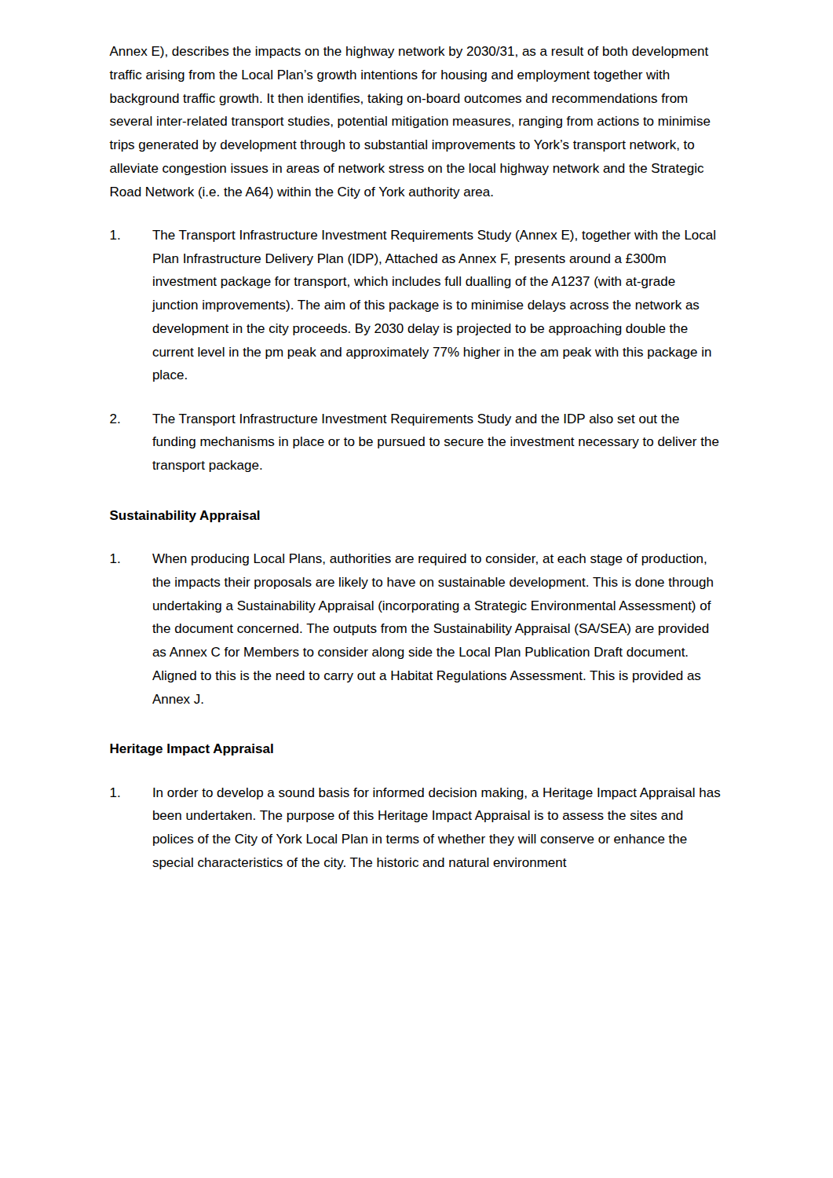Annex E), describes the impacts on the highway network by 2030/31, as a result of both development traffic arising from the Local Plan’s growth intentions for housing and employment together with background traffic growth. It then identifies, taking on-board outcomes and recommendations from several inter-related transport studies, potential mitigation measures, ranging from actions to minimise trips generated by development through to substantial improvements to York’s transport network, to alleviate congestion issues in areas of network stress on the local highway network and the Strategic Road Network (i.e. the A64) within the City of York authority area.
The Transport Infrastructure Investment Requirements Study (Annex E), together with the Local Plan Infrastructure Delivery Plan (IDP), Attached as Annex F, presents around a £300m investment package for transport, which includes full dualling of the A1237 (with at-grade junction improvements). The aim of this package is to minimise delays across the network as development in the city proceeds. By 2030 delay is projected to be approaching double the current level in the pm peak and approximately 77% higher in the am peak with this package in place.
The Transport Infrastructure Investment Requirements Study and the IDP also set out the funding mechanisms in place or to be pursued to secure the investment necessary to deliver the transport package.
Sustainability Appraisal
When producing Local Plans, authorities are required to consider, at each stage of production, the impacts their proposals are likely to have on sustainable development. This is done through undertaking a Sustainability Appraisal (incorporating a Strategic Environmental Assessment) of the document concerned. The outputs from the Sustainability Appraisal (SA/SEA) are provided as Annex C for Members to consider along side the Local Plan Publication Draft document. Aligned to this is the need to carry out a Habitat Regulations Assessment. This is provided as Annex J.
Heritage Impact Appraisal
In order to develop a sound basis for informed decision making, a Heritage Impact Appraisal has been undertaken. The purpose of this Heritage Impact Appraisal is to assess the sites and polices of the City of York Local Plan in terms of whether they will conserve or enhance the special characteristics of the city. The historic and natural environment